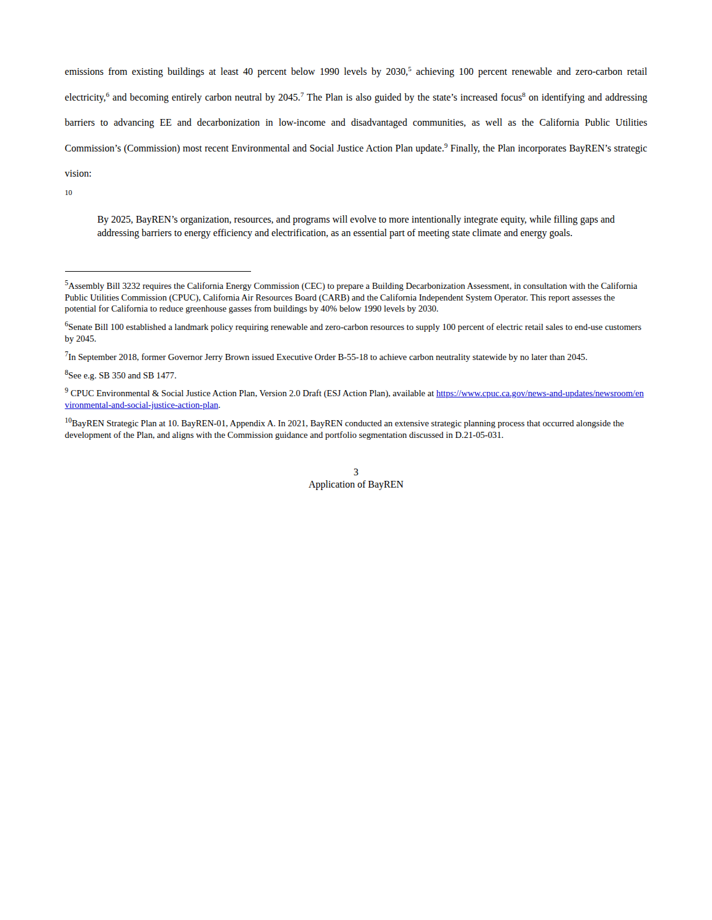emissions from existing buildings at least 40 percent below 1990 levels by 2030,5 achieving 100 percent renewable and zero-carbon retail electricity,6 and becoming entirely carbon neutral by 2045.7 The Plan is also guided by the state’s increased focus8 on identifying and addressing barriers to advancing EE and decarbonization in low-income and disadvantaged communities, as well as the California Public Utilities Commission’s (Commission) most recent Environmental and Social Justice Action Plan update.9 Finally, the Plan incorporates BayREN’s strategic vision:
10
By 2025, BayREN’s organization, resources, and programs will evolve to more intentionally integrate equity, while filling gaps and addressing barriers to energy efficiency and electrification, as an essential part of meeting state climate and energy goals.
5Assembly Bill 3232 requires the California Energy Commission (CEC) to prepare a Building Decarbonization Assessment, in consultation with the California Public Utilities Commission (CPUC), California Air Resources Board (CARB) and the California Independent System Operator. This report assesses the potential for California to reduce greenhouse gasses from buildings by 40% below 1990 levels by 2030.
6Senate Bill 100 established a landmark policy requiring renewable and zero-carbon resources to supply 100 percent of electric retail sales to end-use customers by 2045.
7In September 2018, former Governor Jerry Brown issued Executive Order B-55-18 to achieve carbon neutrality statewide by no later than 2045.
8See e.g. SB 350 and SB 1477.
9 CPUC Environmental & Social Justice Action Plan, Version 2.0 Draft (ESJ Action Plan), available at https://www.cpuc.ca.gov/news-and-updates/newsroom/environmental-and-social-justice-action-plan.
10BayREN Strategic Plan at 10. BayREN-01, Appendix A. In 2021, BayREN conducted an extensive strategic planning process that occurred alongside the development of the Plan, and aligns with the Commission guidance and portfolio segmentation discussed in D.21-05-031.
3
Application of BayREN